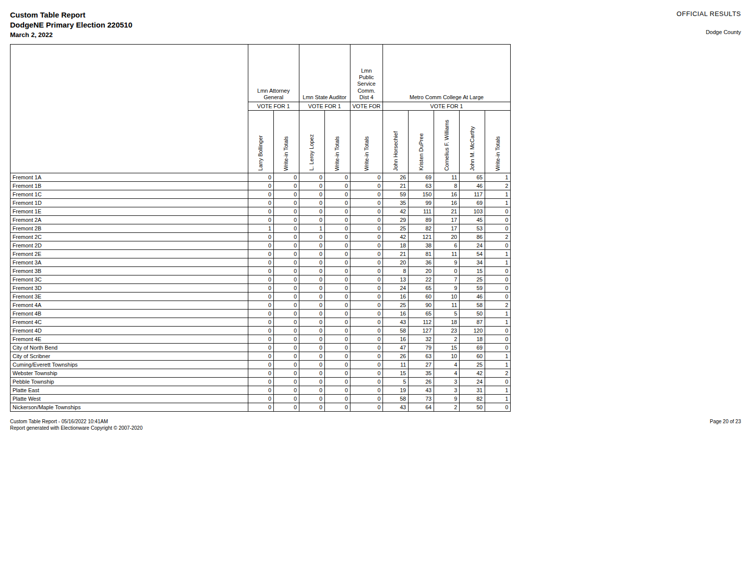OFFICIAL RESULTS
Custom Table Report
DodgeNE Primary Election 220510
March 2, 2022
Dodge County
| | Lmn Attorney General | Lmn State Auditor | Lmn Public Service Comm. Dist 4 | Metro Comm College At Large |
| --- | --- | --- | --- | --- |
| VOTE FOR 1 | VOTE FOR 1 | VOTE FOR | VOTE FOR 1 |
| Larry Bollinger | Write-in Totals | L. Leroy Lopez | Write-in Totals | Write-in Totals | John Horsechief | Kristen DuPree | Cornelius F. Williams | John M. McCarthy | Write-in Totals |
| Fremont 1A | 0 | 0 | 0 | 0 | 0 | 26 | 69 | 11 | 65 | 1 |
| Fremont 1B | 0 | 0 | 0 | 0 | 0 | 21 | 63 | 8 | 46 | 2 |
| Fremont 1C | 0 | 0 | 0 | 0 | 0 | 59 | 150 | 16 | 117 | 1 |
| Fremont 1D | 0 | 0 | 0 | 0 | 0 | 35 | 99 | 16 | 69 | 1 |
| Fremont 1E | 0 | 0 | 0 | 0 | 0 | 42 | 111 | 21 | 103 | 0 |
| Fremont 2A | 0 | 0 | 0 | 0 | 0 | 29 | 89 | 17 | 45 | 0 |
| Fremont 2B | 1 | 0 | 1 | 0 | 0 | 25 | 82 | 17 | 53 | 0 |
| Fremont 2C | 0 | 0 | 0 | 0 | 0 | 42 | 121 | 20 | 86 | 2 |
| Fremont 2D | 0 | 0 | 0 | 0 | 0 | 18 | 38 | 6 | 24 | 0 |
| Fremont 2E | 0 | 0 | 0 | 0 | 0 | 21 | 81 | 11 | 54 | 1 |
| Fremont 3A | 0 | 0 | 0 | 0 | 0 | 20 | 36 | 9 | 34 | 1 |
| Fremont 3B | 0 | 0 | 0 | 0 | 0 | 8 | 20 | 0 | 15 | 0 |
| Fremont 3C | 0 | 0 | 0 | 0 | 0 | 13 | 22 | 7 | 25 | 0 |
| Fremont 3D | 0 | 0 | 0 | 0 | 0 | 24 | 65 | 9 | 59 | 0 |
| Fremont 3E | 0 | 0 | 0 | 0 | 0 | 16 | 60 | 10 | 46 | 0 |
| Fremont 4A | 0 | 0 | 0 | 0 | 0 | 25 | 90 | 11 | 58 | 2 |
| Fremont 4B | 0 | 0 | 0 | 0 | 0 | 16 | 65 | 5 | 50 | 1 |
| Fremont 4C | 0 | 0 | 0 | 0 | 0 | 43 | 112 | 18 | 87 | 1 |
| Fremont 4D | 0 | 0 | 0 | 0 | 0 | 58 | 127 | 23 | 120 | 0 |
| Fremont 4E | 0 | 0 | 0 | 0 | 0 | 16 | 32 | 2 | 18 | 0 |
| City of North Bend | 0 | 0 | 0 | 0 | 0 | 47 | 79 | 15 | 69 | 0 |
| City of Scribner | 0 | 0 | 0 | 0 | 0 | 26 | 63 | 10 | 60 | 1 |
| Cuming/Everett Townships | 0 | 0 | 0 | 0 | 0 | 11 | 27 | 4 | 25 | 1 |
| Webster Township | 0 | 0 | 0 | 0 | 0 | 15 | 35 | 4 | 42 | 2 |
| Pebble Township | 0 | 0 | 0 | 0 | 0 | 5 | 26 | 3 | 24 | 0 |
| Platte East | 0 | 0 | 0 | 0 | 0 | 19 | 43 | 3 | 31 | 1 |
| Platte West | 0 | 0 | 0 | 0 | 0 | 58 | 73 | 9 | 82 | 1 |
| Nickerson/Maple Townships | 0 | 0 | 0 | 0 | 0 | 43 | 64 | 2 | 50 | 0 |
Custom Table Report - 05/16/2022 10:41AM
Page 20 of 23
Report generated with Electionware Copyright © 2007-2020